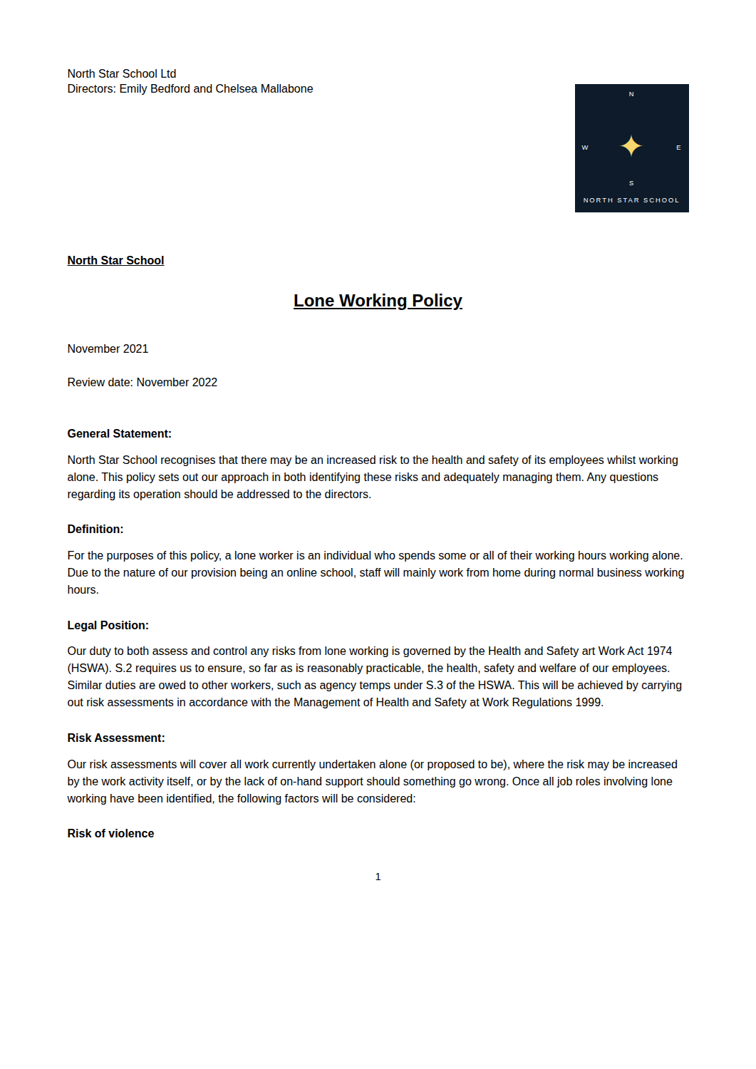N W E S
✦
NORTH STAR SCHOOL
North Star School Ltd
Directors: Emily Bedford and Chelsea Mallabone
North Star School
Lone Working Policy
November 2021
Review date: November 2022
General Statement:
North Star School recognises that there may be an increased risk to the health and safety of its employees whilst working alone. This policy sets out our approach in both identifying these risks and adequately managing them. Any questions regarding its operation should be addressed to the directors.
Definition:
For the purposes of this policy, a lone worker is an individual who spends some or all of their working hours working alone. Due to the nature of our provision being an online school, staff will mainly work from home during normal business working hours.
Legal Position:
Our duty to both assess and control any risks from lone working is governed by the Health and Safety art Work Act 1974 (HSWA). S.2 requires us to ensure, so far as is reasonably practicable, the health, safety and welfare of our employees. Similar duties are owed to other workers, such as agency temps under S.3 of the HSWA. This will be achieved by carrying out risk assessments in accordance with the Management of Health and Safety at Work Regulations 1999.
Risk Assessment:
Our risk assessments will cover all work currently undertaken alone (or proposed to be), where the risk may be increased by the work activity itself, or by the lack of on-hand support should something go wrong. Once all job roles involving lone working have been identified, the following factors will be considered:
Risk of violence
1